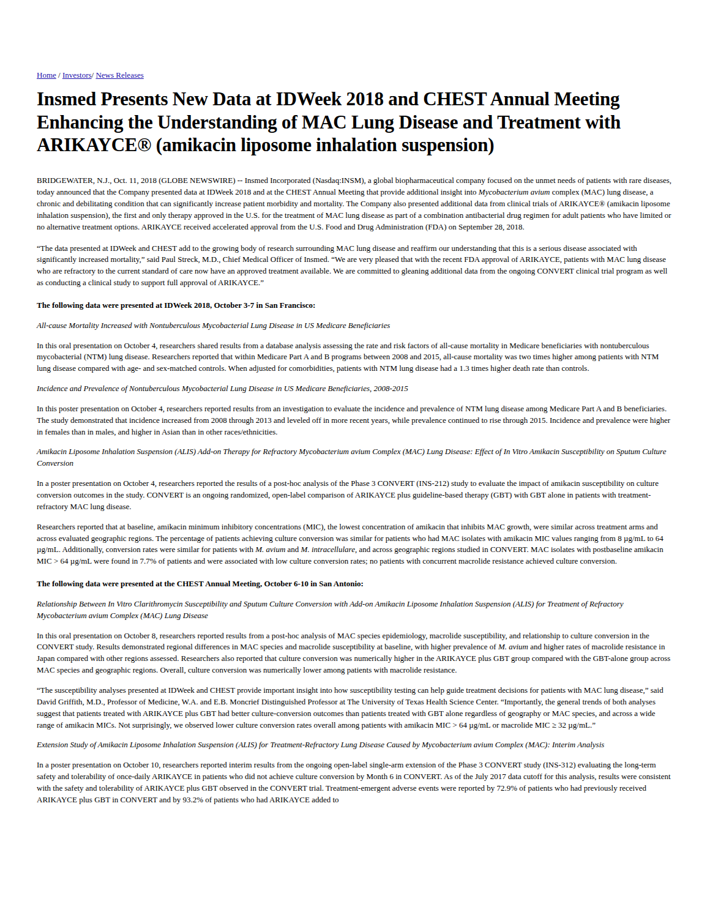Home / Investors/ News Releases
Insmed Presents New Data at IDWeek 2018 and CHEST Annual Meeting Enhancing the Understanding of MAC Lung Disease and Treatment with ARIKAYCE® (amikacin liposome inhalation suspension)
BRIDGEWATER, N.J., Oct. 11, 2018 (GLOBE NEWSWIRE) -- Insmed Incorporated (Nasdaq:INSM), a global biopharmaceutical company focused on the unmet needs of patients with rare diseases, today announced that the Company presented data at IDWeek 2018 and at the CHEST Annual Meeting that provide additional insight into Mycobacterium avium complex (MAC) lung disease, a chronic and debilitating condition that can significantly increase patient morbidity and mortality. The Company also presented additional data from clinical trials of ARIKAYCE® (amikacin liposome inhalation suspension), the first and only therapy approved in the U.S. for the treatment of MAC lung disease as part of a combination antibacterial drug regimen for adult patients who have limited or no alternative treatment options. ARIKAYCE received accelerated approval from the U.S. Food and Drug Administration (FDA) on September 28, 2018.
“The data presented at IDWeek and CHEST add to the growing body of research surrounding MAC lung disease and reaffirm our understanding that this is a serious disease associated with significantly increased mortality,” said Paul Streck, M.D., Chief Medical Officer of Insmed. “We are very pleased that with the recent FDA approval of ARIKAYCE, patients with MAC lung disease who are refractory to the current standard of care now have an approved treatment available. We are committed to gleaning additional data from the ongoing CONVERT clinical trial program as well as conducting a clinical study to support full approval of ARIKAYCE.”
The following data were presented at IDWeek 2018, October 3-7 in San Francisco:
All-cause Mortality Increased with Nontuberculous Mycobacterial Lung Disease in US Medicare Beneficiaries
In this oral presentation on October 4, researchers shared results from a database analysis assessing the rate and risk factors of all-cause mortality in Medicare beneficiaries with nontuberculous mycobacterial (NTM) lung disease. Researchers reported that within Medicare Part A and B programs between 2008 and 2015, all-cause mortality was two times higher among patients with NTM lung disease compared with age- and sex-matched controls. When adjusted for comorbidities, patients with NTM lung disease had a 1.3 times higher death rate than controls.
Incidence and Prevalence of Nontuberculous Mycobacterial Lung Disease in US Medicare Beneficiaries, 2008-2015
In this poster presentation on October 4, researchers reported results from an investigation to evaluate the incidence and prevalence of NTM lung disease among Medicare Part A and B beneficiaries. The study demonstrated that incidence increased from 2008 through 2013 and leveled off in more recent years, while prevalence continued to rise through 2015. Incidence and prevalence were higher in females than in males, and higher in Asian than in other races/ethnicities.
Amikacin Liposome Inhalation Suspension (ALIS) Add-on Therapy for Refractory Mycobacterium avium Complex (MAC) Lung Disease: Effect of In Vitro Amikacin Susceptibility on Sputum Culture Conversion
In a poster presentation on October 4, researchers reported the results of a post-hoc analysis of the Phase 3 CONVERT (INS-212) study to evaluate the impact of amikacin susceptibility on culture conversion outcomes in the study. CONVERT is an ongoing randomized, open-label comparison of ARIKAYCE plus guideline-based therapy (GBT) with GBT alone in patients with treatment-refractory MAC lung disease.
Researchers reported that at baseline, amikacin minimum inhibitory concentrations (MIC), the lowest concentration of amikacin that inhibits MAC growth, were similar across treatment arms and across evaluated geographic regions. The percentage of patients achieving culture conversion was similar for patients who had MAC isolates with amikacin MIC values ranging from 8 µg/mL to 64 µg/mL. Additionally, conversion rates were similar for patients with M. avium and M. intracellulare, and across geographic regions studied in CONVERT. MAC isolates with postbaseline amikacin MIC > 64 µg/mL were found in 7.7% of patients and were associated with low culture conversion rates; no patients with concurrent macrolide resistance achieved culture conversion.
The following data were presented at the CHEST Annual Meeting, October 6-10 in San Antonio:
Relationship Between In Vitro Clarithromycin Susceptibility and Sputum Culture Conversion with Add-on Amikacin Liposome Inhalation Suspension (ALIS) for Treatment of Refractory Mycobacterium avium Complex (MAC) Lung Disease
In this oral presentation on October 8, researchers reported results from a post-hoc analysis of MAC species epidemiology, macrolide susceptibility, and relationship to culture conversion in the CONVERT study. Results demonstrated regional differences in MAC species and macrolide susceptibility at baseline, with higher prevalence of M. avium and higher rates of macrolide resistance in Japan compared with other regions assessed. Researchers also reported that culture conversion was numerically higher in the ARIKAYCE plus GBT group compared with the GBT-alone group across MAC species and geographic regions. Overall, culture conversion was numerically lower among patients with macrolide resistance.
“The susceptibility analyses presented at IDWeek and CHEST provide important insight into how susceptibility testing can help guide treatment decisions for patients with MAC lung disease,” said David Griffith, M.D., Professor of Medicine, W.A. and E.B. Moncrief Distinguished Professor at The University of Texas Health Science Center. “Importantly, the general trends of both analyses suggest that patients treated with ARIKAYCE plus GBT had better culture-conversion outcomes than patients treated with GBT alone regardless of geography or MAC species, and across a wide range of amikacin MICs. Not surprisingly, we observed lower culture conversion rates overall among patients with amikacin MIC > 64 µg/mL or macrolide MIC ≥ 32 µg/mL.”
Extension Study of Amikacin Liposome Inhalation Suspension (ALIS) for Treatment-Refractory Lung Disease Caused by Mycobacterium avium Complex (MAC): Interim Analysis
In a poster presentation on October 10, researchers reported interim results from the ongoing open-label single-arm extension of the Phase 3 CONVERT study (INS-312) evaluating the long-term safety and tolerability of once-daily ARIKAYCE in patients who did not achieve culture conversion by Month 6 in CONVERT. As of the July 2017 data cutoff for this analysis, results were consistent with the safety and tolerability of ARIKAYCE plus GBT observed in the CONVERT trial. Treatment-emergent adverse events were reported by 72.9% of patients who had previously received ARIKAYCE plus GBT in CONVERT and by 93.2% of patients who had ARIKAYCE added to